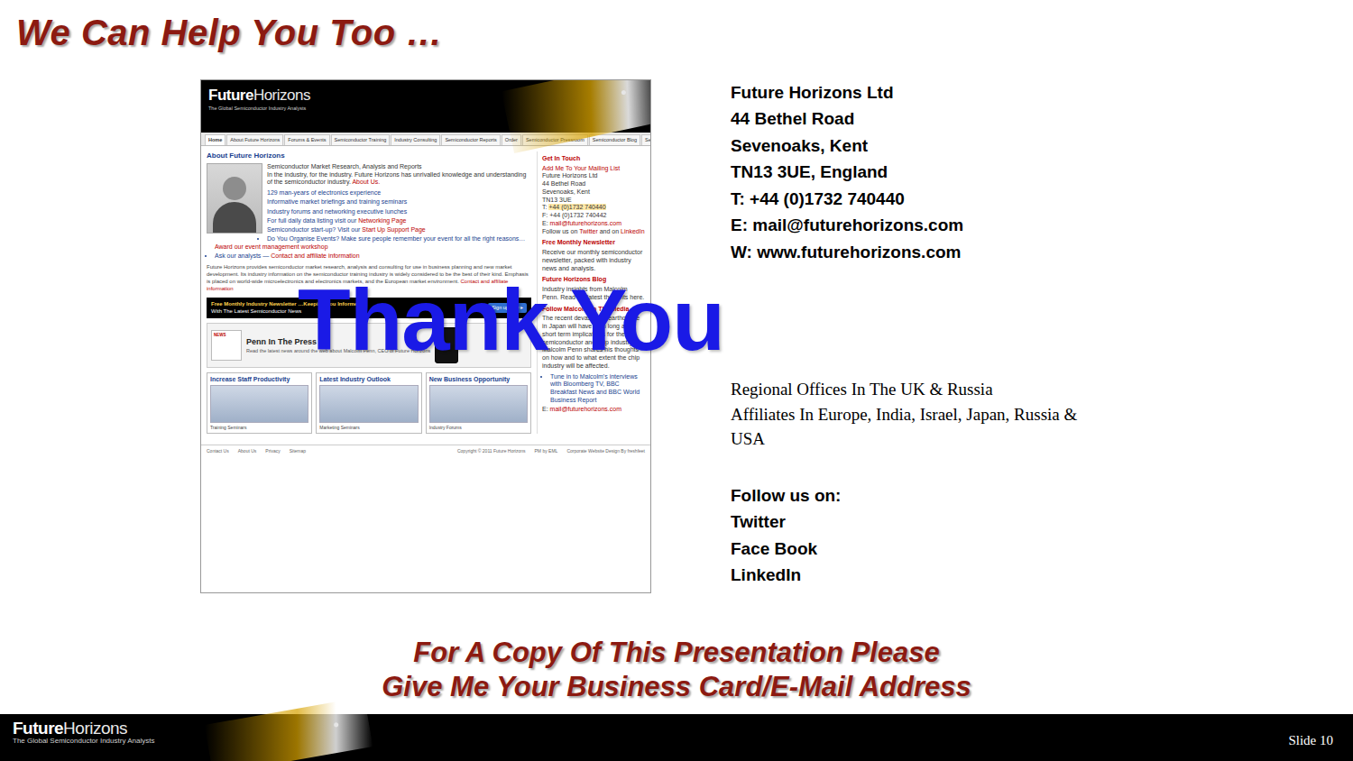We Can Help You Too …
Future Horizons
The Global Semiconductor Industry Analysts
Home About Future Horizons Forums & Events Semiconductor Training Industry Consulting Semiconductor Reports Order Semiconductor Pressroom Semiconductor Blog Semiconductor Newsletter Event Management
About Future Horizons
Semiconductor Market Research, Analysis and Reports
In the industry, for the industry. Future Horizons has unrivalled knowledge and understanding of the semiconductor industry. About Us.
129 man-years of electronics experience
Informative market briefings and training seminars
Industry forums and networking executive lunches
For full daily data listing visit our Networking Page
Semiconductor start-up? Visit our Start Up Support Page
Do You Organise Events? Make sure people remember your event for all the right reasons… Award our event management workshop
Ask our analysts — Contact and affiliate information
Future Horizons provides semiconductor market research, analysis and consulting for use in business planning and new market development. Its industry information on the semiconductor training industry is widely considered to be the best of their kind. Emphasis is placed on world-wide microelectronics and electronics markets, and the European market environment. Contact and affiliate information
Free Monthly Industry Newsletter …Keeping You Informed With The Latest Semiconductor News
Sign up now ▸
Penn In The Press
Read the latest news around the web about Malcolm Penn, CEO of Future Horizons
Increase Staff Productivity
Training Seminars
Latest Industry Outlook
Marketing Seminars
New Business Opportunity
Industry Forums
Get In Touch
Add Me To Your Mailing List
Future Horizons Ltd
44 Bethel Road
Sevenoaks, Kent
TN13 3UE
T: +44 (0)1732 740440
F: +44 (0)1732 740442
E: mail@futurehorizons.com
Follow us on Twitter and on LinkedIn
Free Monthly Newsletter
Receive our monthly semiconductor newsletter, packed with industry news and analysis.
Future Horizons Blog
Industry insights from Malcolm Penn. Read his latest thoughts here.
Follow Malcolm In The Media
The recent devastating earthquake in Japan will have both long and short term implications for the semiconductor and chip industry. Malcolm Penn shares his thoughts on how and to what extent the chip industry will be affected.
Tune in to Malcolm's interviews with Bloomberg TV, BBC Breakfast News and BBC World Business Report
E: mail@futurehorizons.com
Contact Us About Us Privacy Sitemap Copyright © 2011 Future Horizons PM by EML Corporate Website Design By freshfeet
Thank You
Future Horizons Ltd
44 Bethel Road
Sevenoaks, Kent
TN13 3UE, England
T: +44 (0)1732 740440
E: mail@futurehorizons.com
W: www.futurehorizons.com
Regional Offices In The UK & Russia
Affiliates In Europe, India, Israel, Japan, Russia & USA
Follow us on:
Twitter
Face Book
LinkedIn
For A Copy Of This Presentation Please
Give Me Your Business Card/E-Mail Address
Future Horizons
The Global Semiconductor Industry Analysts
Slide 10